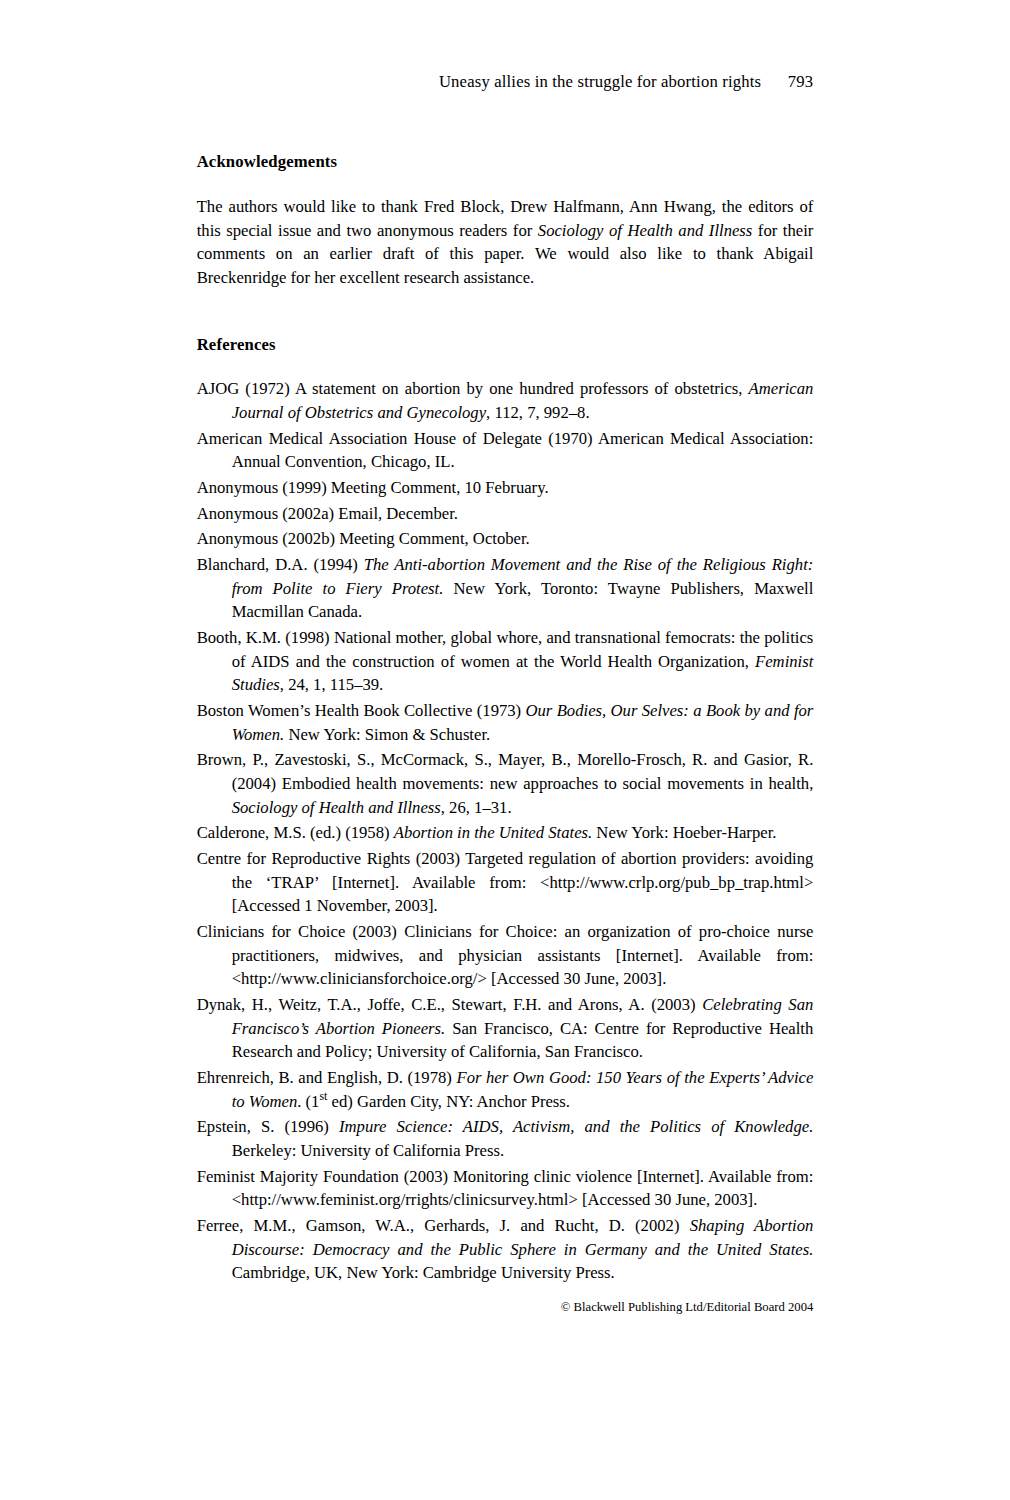Uneasy allies in the struggle for abortion rights793
Acknowledgements
The authors would like to thank Fred Block, Drew Halfmann, Ann Hwang, the editors of this special issue and two anonymous readers for Sociology of Health and Illness for their comments on an earlier draft of this paper. We would also like to thank Abigail Breckenridge for her excellent research assistance.
References
AJOG (1972) A statement on abortion by one hundred professors of obstetrics, American Journal of Obstetrics and Gynecology, 112, 7, 992–8.
American Medical Association House of Delegate (1970) American Medical Association: Annual Convention, Chicago, IL.
Anonymous (1999) Meeting Comment, 10 February.
Anonymous (2002a) Email, December.
Anonymous (2002b) Meeting Comment, October.
Blanchard, D.A. (1994) The Anti-abortion Movement and the Rise of the Religious Right: from Polite to Fiery Protest. New York, Toronto: Twayne Publishers, Maxwell Macmillan Canada.
Booth, K.M. (1998) National mother, global whore, and transnational femocrats: the politics of AIDS and the construction of women at the World Health Organization, Feminist Studies, 24, 1, 115–39.
Boston Women’s Health Book Collective (1973) Our Bodies, Our Selves: a Book by and for Women. New York: Simon & Schuster.
Brown, P., Zavestoski, S., McCormack, S., Mayer, B., Morello-Frosch, R. and Gasior, R. (2004) Embodied health movements: new approaches to social movements in health, Sociology of Health and Illness, 26, 1–31.
Calderone, M.S. (ed.) (1958) Abortion in the United States. New York: Hoeber-Harper.
Centre for Reproductive Rights (2003) Targeted regulation of abortion providers: avoiding the ‘TRAP’ [Internet]. Available from: <http://www.crlp.org/pub_bp_trap.html> [Accessed 1 November, 2003].
Clinicians for Choice (2003) Clinicians for Choice: an organization of pro-choice nurse practitioners, midwives, and physician assistants [Internet]. Available from: <http://www.cliniciansforchoice.org/> [Accessed 30 June, 2003].
Dynak, H., Weitz, T.A., Joffe, C.E., Stewart, F.H. and Arons, A. (2003) Celebrating San Francisco’s Abortion Pioneers. San Francisco, CA: Centre for Reproductive Health Research and Policy; University of California, San Francisco.
Ehrenreich, B. and English, D. (1978) For her Own Good: 150 Years of the Experts’ Advice to Women. (1st ed) Garden City, NY: Anchor Press.
Epstein, S. (1996) Impure Science: AIDS, Activism, and the Politics of Knowledge. Berkeley: University of California Press.
Feminist Majority Foundation (2003) Monitoring clinic violence [Internet]. Available from: <http://www.feminist.org/rrights/clinicsurvey.html> [Accessed 30 June, 2003].
Ferree, M.M., Gamson, W.A., Gerhards, J. and Rucht, D. (2002) Shaping Abortion Discourse: Democracy and the Public Sphere in Germany and the United States. Cambridge, UK, New York: Cambridge University Press.
© Blackwell Publishing Ltd/Editorial Board 2004